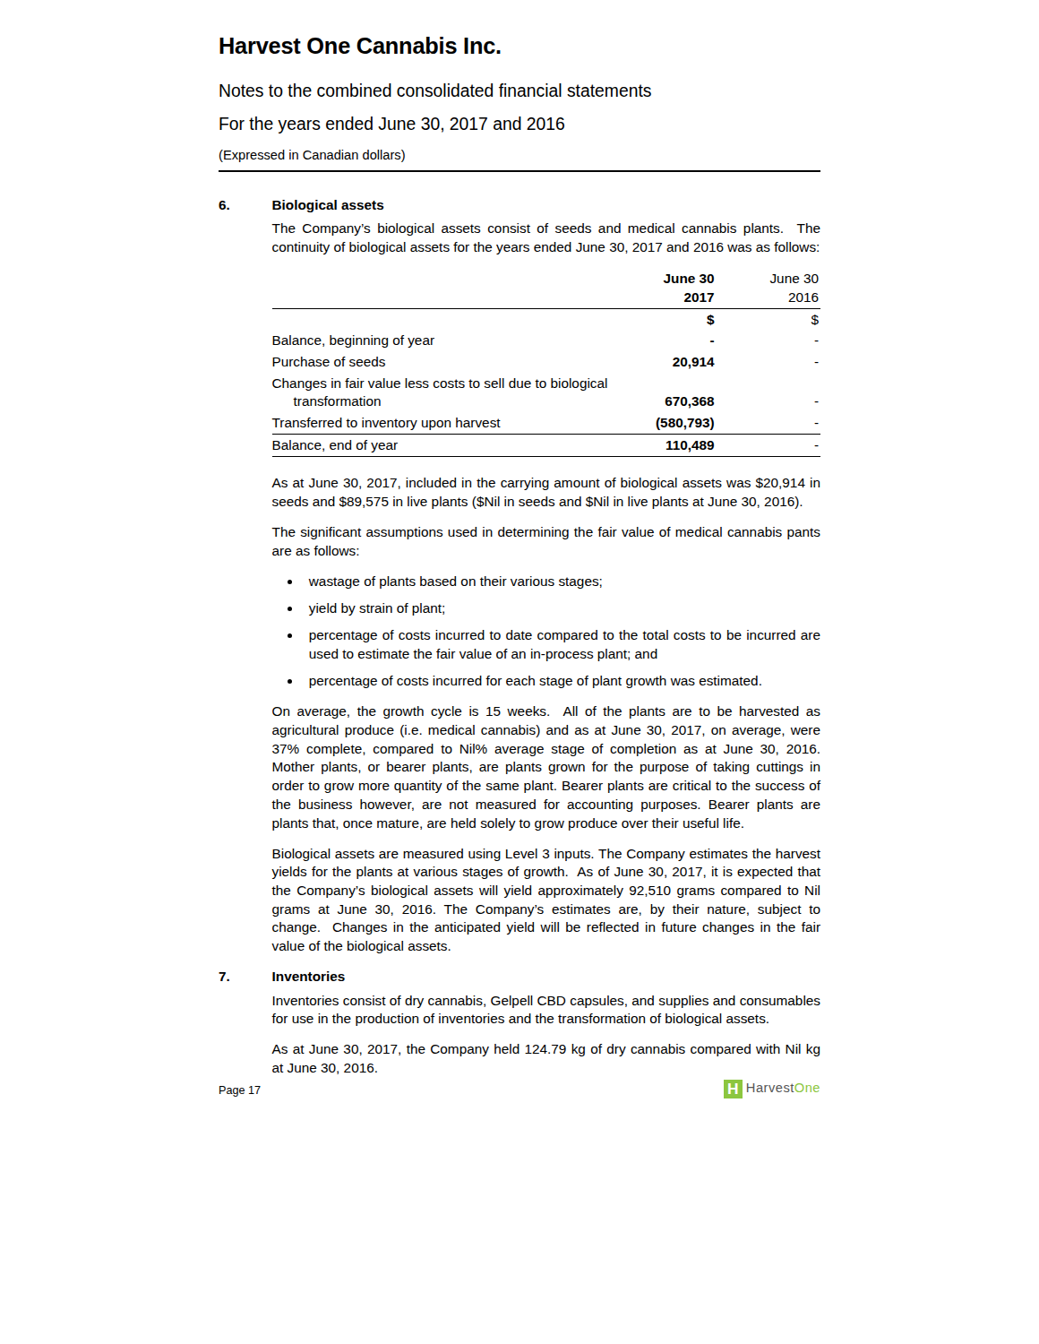Harvest One Cannabis Inc.
Notes to the combined consolidated financial statements
For the years ended June 30, 2017 and 2016
(Expressed in Canadian dollars)
6.
Biological assets
The Company’s biological assets consist of seeds and medical cannabis plants. The continuity of biological assets for the years ended June 30, 2017 and 2016 was as follows:
| | June 30 2017 | June 30 2016 |
| | $ | $ |
| Balance, beginning of year | - | - |
| Purchase of seeds | 20,914 | - |
| Changes in fair value less costs to sell due to biological transformation | 670,368 | - |
| Transferred to inventory upon harvest | (580,793) | - |
| Balance, end of year | 110,489 | - |
As at June 30, 2017, included in the carrying amount of biological assets was $20,914 in seeds and $89,575 in live plants ($Nil in seeds and $Nil in live plants at June 30, 2016).
The significant assumptions used in determining the fair value of medical cannabis pants are as follows:
wastage of plants based on their various stages;
yield by strain of plant;
percentage of costs incurred to date compared to the total costs to be incurred are used to estimate the fair value of an in-process plant; and
percentage of costs incurred for each stage of plant growth was estimated.
On average, the growth cycle is 15 weeks. All of the plants are to be harvested as agricultural produce (i.e. medical cannabis) and as at June 30, 2017, on average, were 37% complete, compared to Nil% average stage of completion as at June 30, 2016. Mother plants, or bearer plants, are plants grown for the purpose of taking cuttings in order to grow more quantity of the same plant. Bearer plants are critical to the success of the business however, are not measured for accounting purposes. Bearer plants are plants that, once mature, are held solely to grow produce over their useful life.
Biological assets are measured using Level 3 inputs. The Company estimates the harvest yields for the plants at various stages of growth. As of June 30, 2017, it is expected that the Company’s biological assets will yield approximately 92,510 grams compared to Nil grams at June 30, 2016. The Company’s estimates are, by their nature, subject to change. Changes in the anticipated yield will be reflected in future changes in the fair value of the biological assets.
7.
Inventories
Inventories consist of dry cannabis, Gelpell CBD capsules, and supplies and consumables for use in the production of inventories and the transformation of biological assets.
As at June 30, 2017, the Company held 124.79 kg of dry cannabis compared with Nil kg at June 30, 2016.
Page 17
H
HarvestOne